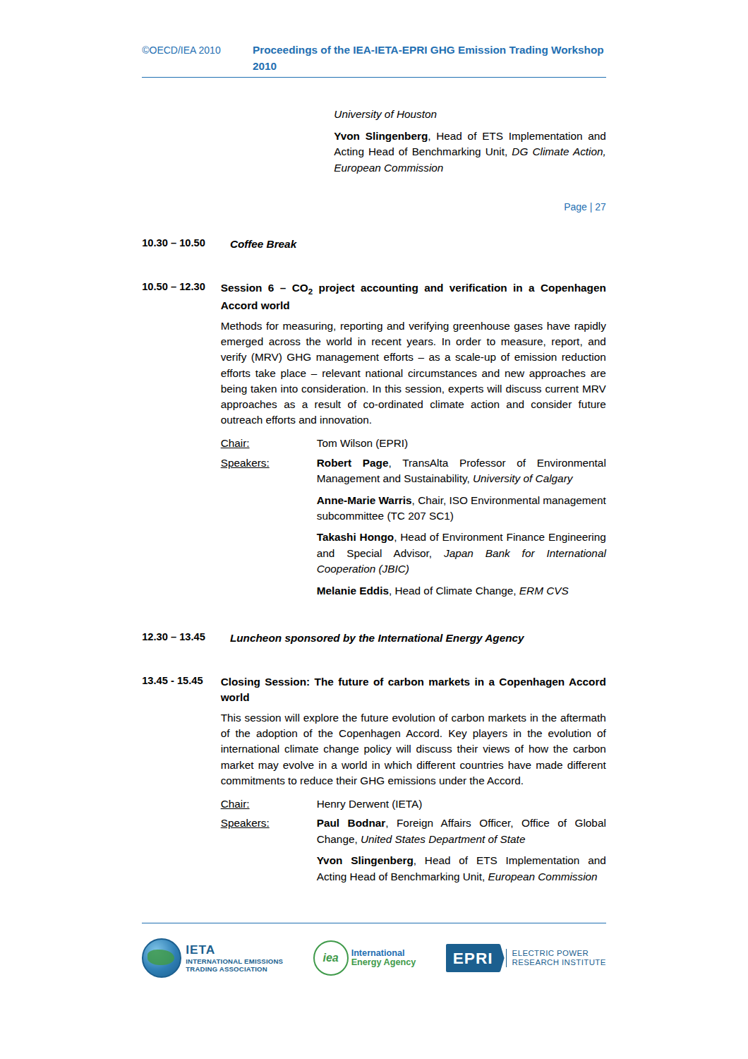©OECD/IEA 2010
Proceedings of the IEA-IETA-EPRI GHG Emission Trading Workshop 2010
University of Houston
Yvon Slingenberg, Head of ETS Implementation and Acting Head of Benchmarking Unit, DG Climate Action, European Commission
Page | 27
10.30 – 10.50
Coffee Break
10.50 – 12.30
Session 6 – CO2 project accounting and verification in a Copenhagen Accord world
Methods for measuring, reporting and verifying greenhouse gases have rapidly emerged across the world in recent years. In order to measure, report, and verify (MRV) GHG management efforts – as a scale-up of emission reduction efforts take place – relevant national circumstances and new approaches are being taken into consideration. In this session, experts will discuss current MRV approaches as a result of co-ordinated climate action and consider future outreach efforts and innovation.
Chair:
Tom Wilson (EPRI)
Speakers:
Robert Page, TransAlta Professor of Environmental Management and Sustainability, University of Calgary
Anne-Marie Warris, Chair, ISO Environmental management subcommittee (TC 207 SC1)
Takashi Hongo, Head of Environment Finance Engineering and Special Advisor, Japan Bank for International Cooperation (JBIC)
Melanie Eddis, Head of Climate Change, ERM CVS
12.30 – 13.45
Luncheon sponsored by the International Energy Agency
13.45 - 15.45
Closing Session: The future of carbon markets in a Copenhagen Accord world
This session will explore the future evolution of carbon markets in the aftermath of the adoption of the Copenhagen Accord. Key players in the evolution of international climate change policy will discuss their views of how the carbon market may evolve in a world in which different countries have made different commitments to reduce their GHG emissions under the Accord.
Chair:
Henry Derwent (IETA)
Speakers:
Paul Bodnar, Foreign Affairs Officer, Office of Global Change, United States Department of State
Yvon Slingenberg, Head of ETS Implementation and Acting Head of Benchmarking Unit, European Commission
IETA INTERNATIONAL EMISSIONS
TRADING ASSOCIATION
iea
International
Energy Agency
EPRI
ELECTRIC POWER
RESEARCH INSTITUTE